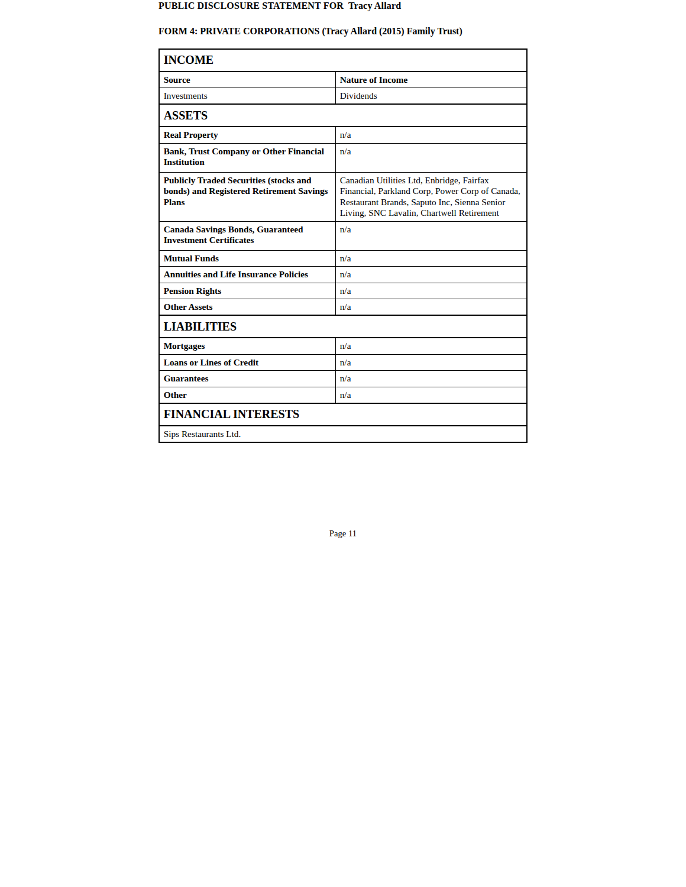PUBLIC DISCLOSURE STATEMENT FOR Tracy Allard
FORM 4: PRIVATE CORPORATIONS (Tracy Allard (2015) Family Trust)
| INCOME |
| Source | Nature of Income |
| Investments | Dividends |
| ASSETS |
| Real Property | n/a |
| Bank, Trust Company or Other Financial Institution | n/a |
| Publicly Traded Securities (stocks and bonds) and Registered Retirement Savings Plans | Canadian Utilities Ltd, Enbridge, Fairfax Financial, Parkland Corp, Power Corp of Canada, Restaurant Brands, Saputo Inc, Sienna Senior Living, SNC Lavalin, Chartwell Retirement |
| Canada Savings Bonds, Guaranteed Investment Certificates | n/a |
| Mutual Funds | n/a |
| Annuities and Life Insurance Policies | n/a |
| Pension Rights | n/a |
| Other Assets | n/a |
| LIABILITIES |
| Mortgages | n/a |
| Loans or Lines of Credit | n/a |
| Guarantees | n/a |
| Other | n/a |
| FINANCIAL INTERESTS |
| Sips Restaurants Ltd. |
Page 11